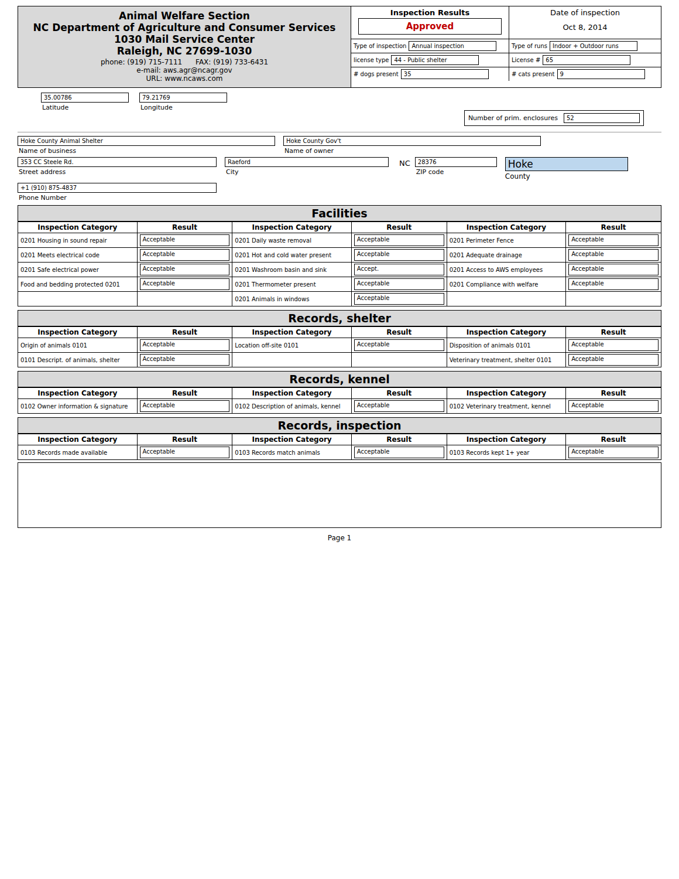Animal Welfare Section
NC Department of Agriculture and Consumer Services
1030 Mail Service Center
Raleigh, NC 27699-1030
phone: (919) 715-7111 FAX: (919) 733-6431
e-mail: aws.agr@ncagr.gov
URL: www.ncaws.com
Inspection Results
Approved
Date of inspection
Oct 8, 2014
Type of inspection Annual inspection
Type of runs Indoor + Outdoor runs
license type 44 - Public shelter
License # 65
# dogs present 35
# cats present 9
35.00786
Latitude
79.21769
Longitude
Number of prim. enclosures 52
Hoke County Animal Shelter
Name of business
Hoke County Gov't
Name of owner
353 CC Steele Rd.
Street address
Raeford
City
NC
28376
ZIP code
Hoke
County
+1 (910) 875-4837
Phone Number
Facilities
| Inspection Category | Result | Inspection Category | Result | Inspection Category | Result |
| --- | --- | --- | --- | --- | --- |
| 0201 Housing in sound repair | Acceptable | 0201 Daily waste removal | Acceptable | 0201 Perimeter Fence | Acceptable |
| 0201 Meets electrical code | Acceptable | 0201 Hot and cold water present | Acceptable | 0201 Adequate drainage | Acceptable |
| 0201 Safe electrical power | Acceptable | 0201 Washroom basin and sink | Accept. | 0201 Access to AWS employees | Acceptable |
| Food and bedding protected 0201 | Acceptable | 0201 Thermometer present | Acceptable | 0201 Compliance with welfare | Acceptable |
| | | 0201 Animals in windows | Acceptable | | |
Records, shelter
| Inspection Category | Result | Inspection Category | Result | Inspection Category | Result |
| --- | --- | --- | --- | --- | --- |
| Origin of animals 0101 | Acceptable | Location off-site 0101 | Acceptable | Disposition of animals 0101 | Acceptable |
| 0101 Descript. of animals, shelter | Acceptable | | | Veterinary treatment, shelter 0101 | Acceptable |
Records, kennel
| Inspection Category | Result | Inspection Category | Result | Inspection Category | Result |
| --- | --- | --- | --- | --- | --- |
| 0102 Owner information & signature | Acceptable | 0102 Description of animals, kennel | Acceptable | 0102 Veterinary treatment, kennel | Acceptable |
Records, inspection
| Inspection Category | Result | Inspection Category | Result | Inspection Category | Result |
| --- | --- | --- | --- | --- | --- |
| 0103 Records made available | Acceptable | 0103 Records match animals | Acceptable | 0103 Records kept 1+ year | Acceptable |
Page 1